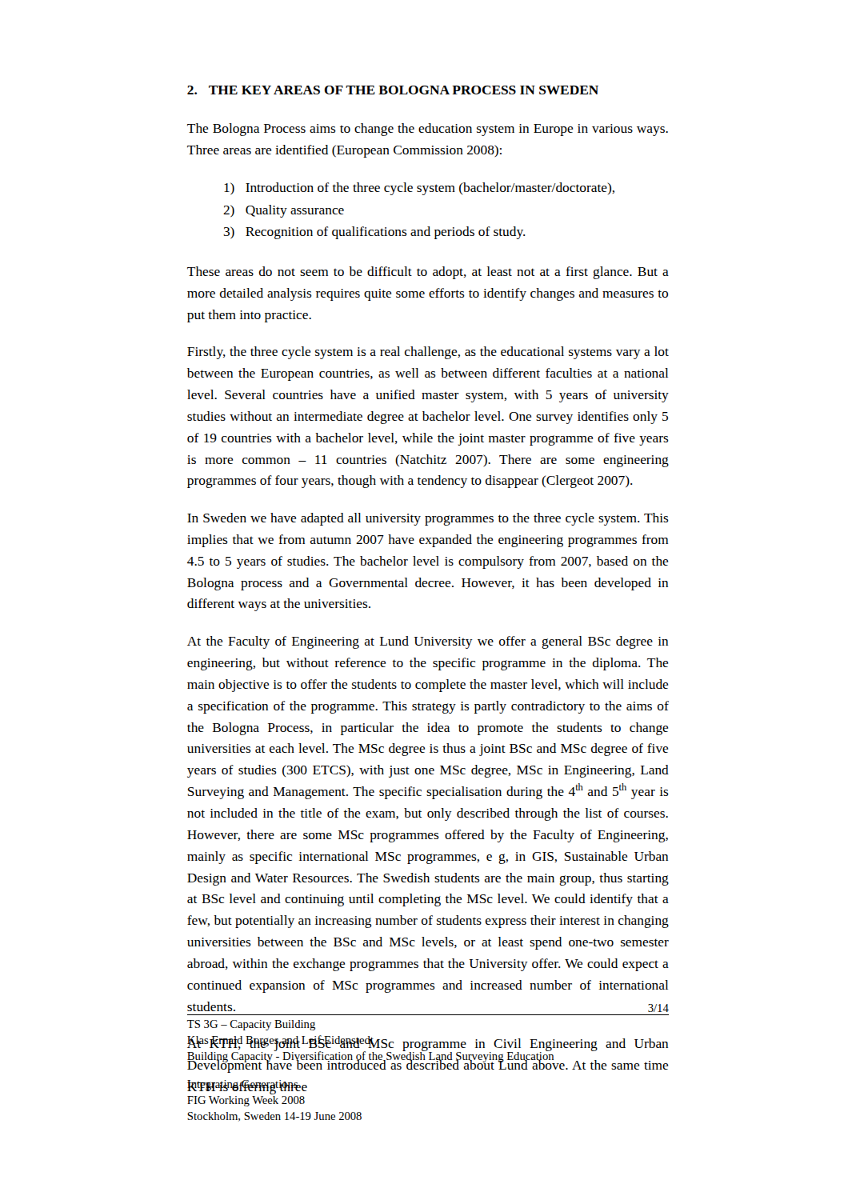2. THE KEY AREAS OF THE BOLOGNA PROCESS IN SWEDEN
The Bologna Process aims to change the education system in Europe in various ways. Three areas are identified (European Commission 2008):
Introduction of the three cycle system (bachelor/master/doctorate),
Quality assurance
Recognition of qualifications and periods of study.
These areas do not seem to be difficult to adopt, at least not at a first glance. But a more detailed analysis requires quite some efforts to identify changes and measures to put them into practice.
Firstly, the three cycle system is a real challenge, as the educational systems vary a lot between the European countries, as well as between different faculties at a national level. Several countries have a unified master system, with 5 years of university studies without an intermediate degree at bachelor level. One survey identifies only 5 of 19 countries with a bachelor level, while the joint master programme of five years is more common – 11 countries (Natchitz 2007). There are some engineering programmes of four years, though with a tendency to disappear (Clergeot 2007).
In Sweden we have adapted all university programmes to the three cycle system. This implies that we from autumn 2007 have expanded the engineering programmes from 4.5 to 5 years of studies. The bachelor level is compulsory from 2007, based on the Bologna process and a Governmental decree. However, it has been developed in different ways at the universities.
At the Faculty of Engineering at Lund University we offer a general BSc degree in engineering, but without reference to the specific programme in the diploma. The main objective is to offer the students to complete the master level, which will include a specification of the programme. This strategy is partly contradictory to the aims of the Bologna Process, in particular the idea to promote the students to change universities at each level. The MSc degree is thus a joint BSc and MSc degree of five years of studies (300 ETCS), with just one MSc degree, MSc in Engineering, Land Surveying and Management. The specific specialisation during the 4th and 5th year is not included in the title of the exam, but only described through the list of courses. However, there are some MSc programmes offered by the Faculty of Engineering, mainly as specific international MSc programmes, e g, in GIS, Sustainable Urban Design and Water Resources. The Swedish students are the main group, thus starting at BSc level and continuing until completing the MSc level. We could identify that a few, but potentially an increasing number of students express their interest in changing universities between the BSc and MSc levels, or at least spend one-two semester abroad, within the exchange programmes that the University offer. We could expect a continued expansion of MSc programmes and increased number of international students.
At KTH, the joint BSc and MSc programme in Civil Engineering and Urban Development have been introduced as described about Lund above. At the same time KTH is offering three
3/14
TS 3G – Capacity Building
Klas Ernald Borges and Leif Eidenstedt
Building Capacity - Diversification of the Swedish Land Surveying Education
Integrating Generations
FIG Working Week 2008
Stockholm, Sweden 14-19 June 2008